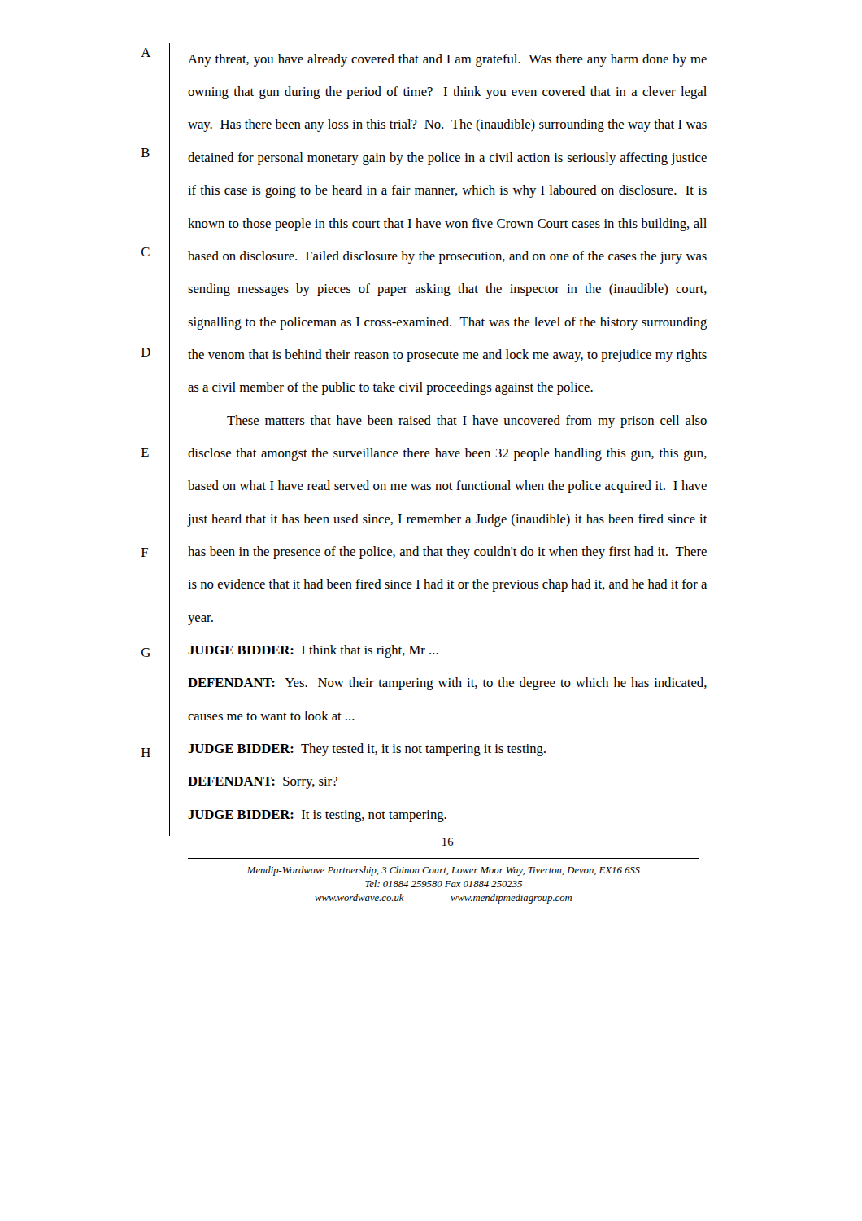A B C D E F G H
Any threat, you have already covered that and I am grateful. Was there any harm done by me owning that gun during the period of time? I think you even covered that in a clever legal way. Has there been any loss in this trial? No. The (inaudible) surrounding the way that I was detained for personal monetary gain by the police in a civil action is seriously affecting justice if this case is going to be heard in a fair manner, which is why I laboured on disclosure. It is known to those people in this court that I have won five Crown Court cases in this building, all based on disclosure. Failed disclosure by the prosecution, and on one of the cases the jury was sending messages by pieces of paper asking that the inspector in the (inaudible) court, signalling to the policeman as I cross-examined. That was the level of the history surrounding the venom that is behind their reason to prosecute me and lock me away, to prejudice my rights as a civil member of the public to take civil proceedings against the police.
These matters that have been raised that I have uncovered from my prison cell also disclose that amongst the surveillance there have been 32 people handling this gun, this gun, based on what I have read served on me was not functional when the police acquired it. I have just heard that it has been used since, I remember a Judge (inaudible) it has been fired since it has been in the presence of the police, and that they couldn't do it when they first had it. There is no evidence that it had been fired since I had it or the previous chap had it, and he had it for a year.
JUDGE BIDDER: I think that is right, Mr ...
DEFENDANT: Yes. Now their tampering with it, to the degree to which he has indicated, causes me to want to look at ...
JUDGE BIDDER: They tested it, it is not tampering it is testing.
DEFENDANT: Sorry, sir?
JUDGE BIDDER: It is testing, not tampering.
16
Mendip-Wordwave Partnership, 3 Chinon Court, Lower Moor Way, Tiverton, Devon, EX16 6SS
Tel: 01884 259580 Fax 01884 250235
www.wordwave.co.uk www.mendipmediagroup.com